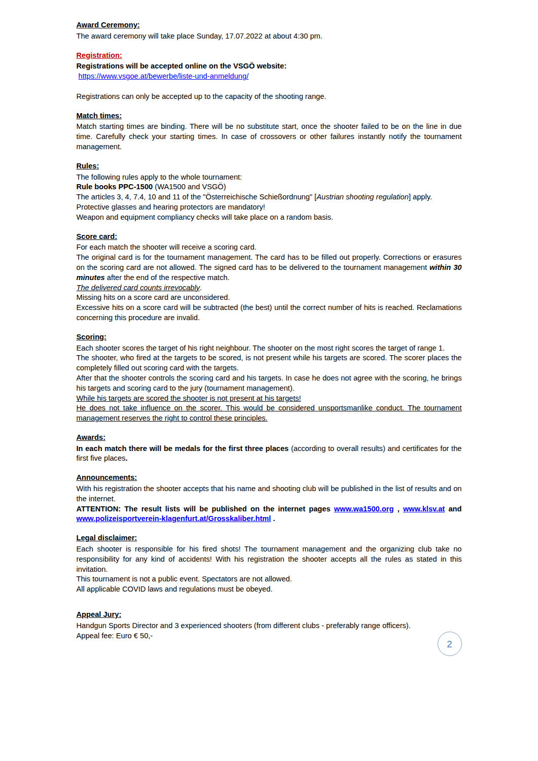Award Ceremony:
The award ceremony will take place Sunday, 17.07.2022 at about 4:30 pm.
Registration:
Registrations will be accepted online on the VSGÖ website:
https://www.vsgoe.at/bewerbe/liste-und-anmeldung/
Registrations can only be accepted up to the capacity of the shooting range.
Match times:
Match starting times are binding. There will be no substitute start, once the shooter failed to be on the line in due time. Carefully check your starting times. In case of crossovers or other failures instantly notify the tournament management.
Rules:
The following rules apply to the whole tournament:
Rule books PPC-1500 (WA1500 and VSGÖ)
The articles 3, 4, 7.4, 10 and 11 of the "Österreichische Schießordnung" [Austrian shooting regulation] apply.
Protective glasses and hearing protectors are mandatory!
Weapon and equipment compliancy checks will take place on a random basis.
Score card:
For each match the shooter will receive a scoring card.
The original card is for the tournament management. The card has to be filled out properly. Corrections or erasures on the scoring card are not allowed. The signed card has to be delivered to the tournament management within 30 minutes after the end of the respective match.
The delivered card counts irrevocably.
Missing hits on a score card are unconsidered.
Excessive hits on a score card will be subtracted (the best) until the correct number of hits is reached. Reclamations concerning this procedure are invalid.
Scoring:
Each shooter scores the target of his right neighbour. The shooter on the most right scores the target of range 1.
The shooter, who fired at the targets to be scored, is not present while his targets are scored. The scorer places the completely filled out scoring card with the targets.
After that the shooter controls the scoring card and his targets. In case he does not agree with the scoring, he brings his targets and scoring card to the jury (tournament management).
While his targets are scored the shooter is not present at his targets!
He does not take influence on the scorer. This would be considered unsportsmanlike conduct. The tournament management reserves the right to control these principles.
Awards:
In each match there will be medals for the first three places (according to overall results) and certificates for the first five places.
Announcements:
With his registration the shooter accepts that his name and shooting club will be published in the list of results and on the internet.
ATTENTION: The result lists will be published on the internet pages www.wa1500.org , www.klsv.at and www.polizeisportverein-klagenfurt.at/Grosskaliber.html .
Legal disclaimer:
Each shooter is responsible for his fired shots! The tournament management and the organizing club take no responsibility for any kind of accidents! With his registration the shooter accepts all the rules as stated in this invitation.
This tournament is not a public event. Spectators are not allowed.
All applicable COVID laws and regulations must be obeyed.
Appeal Jury:
Handgun Sports Director and 3 experienced shooters (from different clubs - preferably range officers).
Appeal fee: Euro € 50,-
2